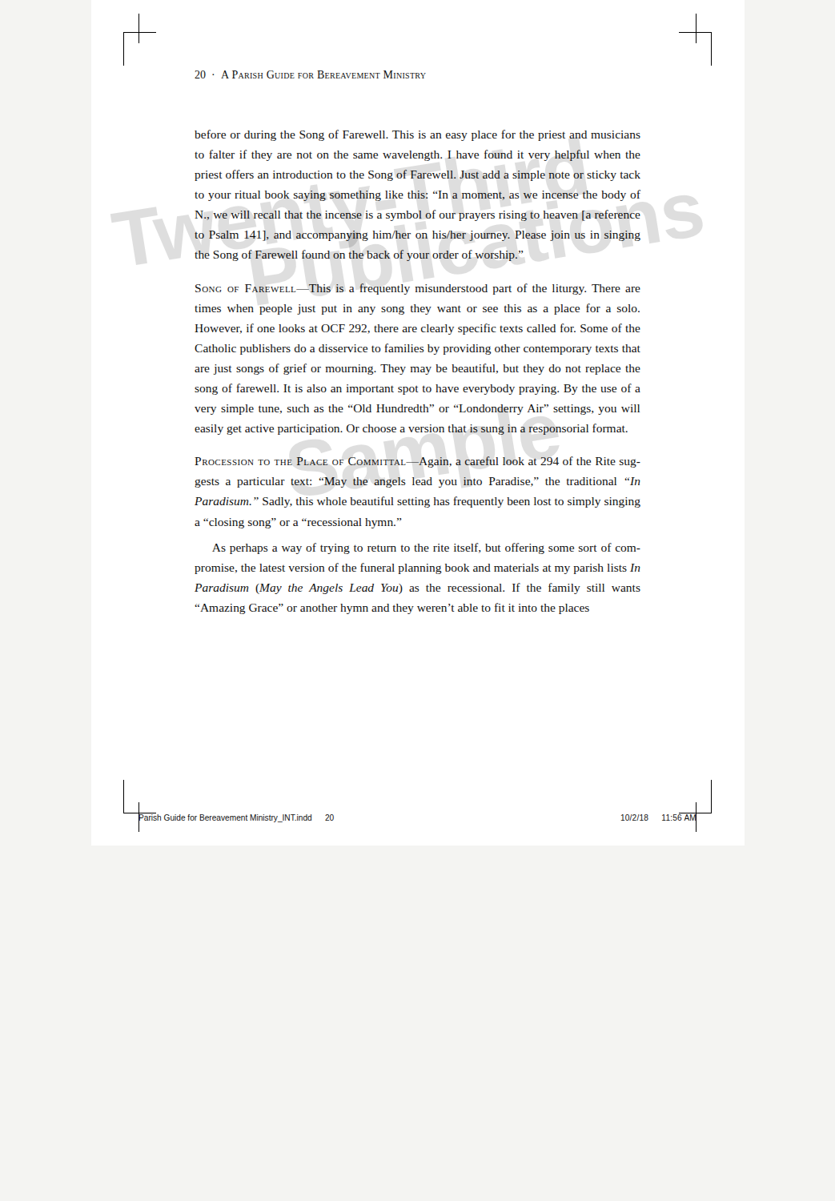20·A Parish Guide for Bereavement Ministry
before or during the Song of Farewell. This is an easy place for the priest and musicians to falter if they are not on the same wavelength. I have found it very helpful when the priest offers an introduction to the Song of Farewell. Just add a simple note or sticky tack to your ritual book saying something like this: “In a moment, as we incense the body of N., we will recall that the incense is a symbol of our prayers rising to heaven [a reference to Psalm 141], and accompanying him/her on his/her journey. Please join us in singing the Song of Farewell found on the back of your order of worship.”
Song of Farewell—This is a frequently misunderstood part of the liturgy. There are times when people just put in any song they want or see this as a place for a solo. However, if one looks at OCF 292, there are clearly specific texts called for. Some of the Catholic publishers do a disservice to families by providing other contemporary texts that are just songs of grief or mourning. They may be beautiful, but they do not replace the song of farewell. It is also an important spot to have everybody praying. By the use of a very simple tune, such as the “Old Hundredth” or “Londonderry Air” settings, you will easily get active participation. Or choose a version that is sung in a responsorial format.
Procession to the Place of Committal—Again, a careful look at 294 of the Rite suggests a particular text: “May the angels lead you into Paradise,” the traditional “In Paradisum.” Sadly, this whole beautiful setting has frequently been lost to simply singing a “closing song” or a “recessional hymn.”
As perhaps a way of trying to return to the rite itself, but offering some sort of compromise, the latest version of the funeral planning book and materials at my parish lists In Paradisum (May the Angels Lead You) as the recessional. If the family still wants “Amazing Grace” or another hymn and they weren’t able to fit it into the places
Twenty-Third Publications Sample
Parish Guide for Bereavement Ministry_INT.indd 20 10/2/18 11:56 AM